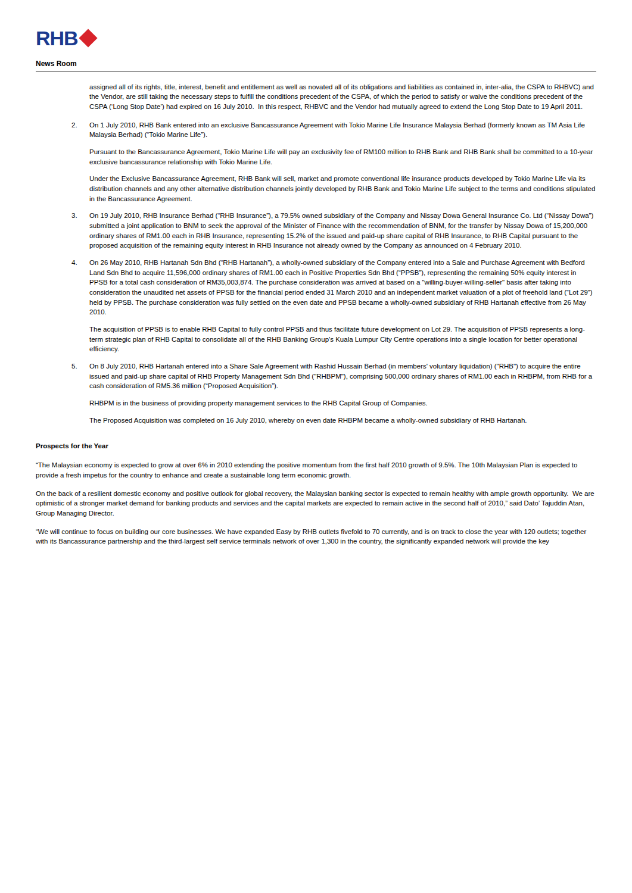RHB
News Room
assigned all of its rights, title, interest, benefit and entitlement as well as novated all of its obligations and liabilities as contained in, inter-alia, the CSPA to RHBVC) and the Vendor, are still taking the necessary steps to fulfill the conditions precedent of the CSPA, of which the period to satisfy or waive the conditions precedent of the CSPA (‘Long Stop Date’) had expired on 16 July 2010. In this respect, RHBVC and the Vendor had mutually agreed to extend the Long Stop Date to 19 April 2011.
2.
On 1 July 2010, RHB Bank entered into an exclusive Bancassurance Agreement with Tokio Marine Life Insurance Malaysia Berhad (formerly known as TM Asia Life Malaysia Berhad) (“Tokio Marine Life”).
Pursuant to the Bancassurance Agreement, Tokio Marine Life will pay an exclusivity fee of RM100 million to RHB Bank and RHB Bank shall be committed to a 10-year exclusive bancassurance relationship with Tokio Marine Life.
Under the Exclusive Bancassurance Agreement, RHB Bank will sell, market and promote conventional life insurance products developed by Tokio Marine Life via its distribution channels and any other alternative distribution channels jointly developed by RHB Bank and Tokio Marine Life subject to the terms and conditions stipulated in the Bancassurance Agreement.
3.
On 19 July 2010, RHB Insurance Berhad (“RHB Insurance”), a 79.5% owned subsidiary of the Company and Nissay Dowa General Insurance Co. Ltd (“Nissay Dowa”) submitted a joint application to BNM to seek the approval of the Minister of Finance with the recommendation of BNM, for the transfer by Nissay Dowa of 15,200,000 ordinary shares of RM1.00 each in RHB Insurance, representing 15.2% of the issued and paid-up share capital of RHB Insurance, to RHB Capital pursuant to the proposed acquisition of the remaining equity interest in RHB Insurance not already owned by the Company as announced on 4 February 2010.
4.
On 26 May 2010, RHB Hartanah Sdn Bhd (“RHB Hartanah”), a wholly-owned subsidiary of the Company entered into a Sale and Purchase Agreement with Bedford Land Sdn Bhd to acquire 11,596,000 ordinary shares of RM1.00 each in Positive Properties Sdn Bhd (“PPSB”), representing the remaining 50% equity interest in PPSB for a total cash consideration of RM35,003,874. The purchase consideration was arrived at based on a "willing-buyer-willing-seller" basis after taking into consideration the unaudited net assets of PPSB for the financial period ended 31 March 2010 and an independent market valuation of a plot of freehold land (“Lot 29”) held by PPSB. The purchase consideration was fully settled on the even date and PPSB became a wholly-owned subsidiary of RHB Hartanah effective from 26 May 2010.
The acquisition of PPSB is to enable RHB Capital to fully control PPSB and thus facilitate future development on Lot 29. The acquisition of PPSB represents a long-term strategic plan of RHB Capital to consolidate all of the RHB Banking Group's Kuala Lumpur City Centre operations into a single location for better operational efficiency.
5.
On 8 July 2010, RHB Hartanah entered into a Share Sale Agreement with Rashid Hussain Berhad (in members' voluntary liquidation) ("RHB") to acquire the entire issued and paid-up share capital of RHB Property Management Sdn Bhd ("RHBPM"), comprising 500,000 ordinary shares of RM1.00 each in RHBPM, from RHB for a cash consideration of RM5.36 million (“Proposed Acquisition”).
RHBPM is in the business of providing property management services to the RHB Capital Group of Companies.
The Proposed Acquisition was completed on 16 July 2010, whereby on even date RHBPM became a wholly-owned subsidiary of RHB Hartanah.
Prospects for the Year
“The Malaysian economy is expected to grow at over 6% in 2010 extending the positive momentum from the first half 2010 growth of 9.5%. The 10th Malaysian Plan is expected to provide a fresh impetus for the country to enhance and create a sustainable long term economic growth.
On the back of a resilient domestic economy and positive outlook for global recovery, the Malaysian banking sector is expected to remain healthy with ample growth opportunity. We are optimistic of a stronger market demand for banking products and services and the capital markets are expected to remain active in the second half of 2010,” said Dato’ Tajuddin Atan, Group Managing Director.
“We will continue to focus on building our core businesses. We have expanded Easy by RHB outlets fivefold to 70 currently, and is on track to close the year with 120 outlets; together with its Bancassurance partnership and the third-largest self service terminals network of over 1,300 in the country, the significantly expanded network will provide the key